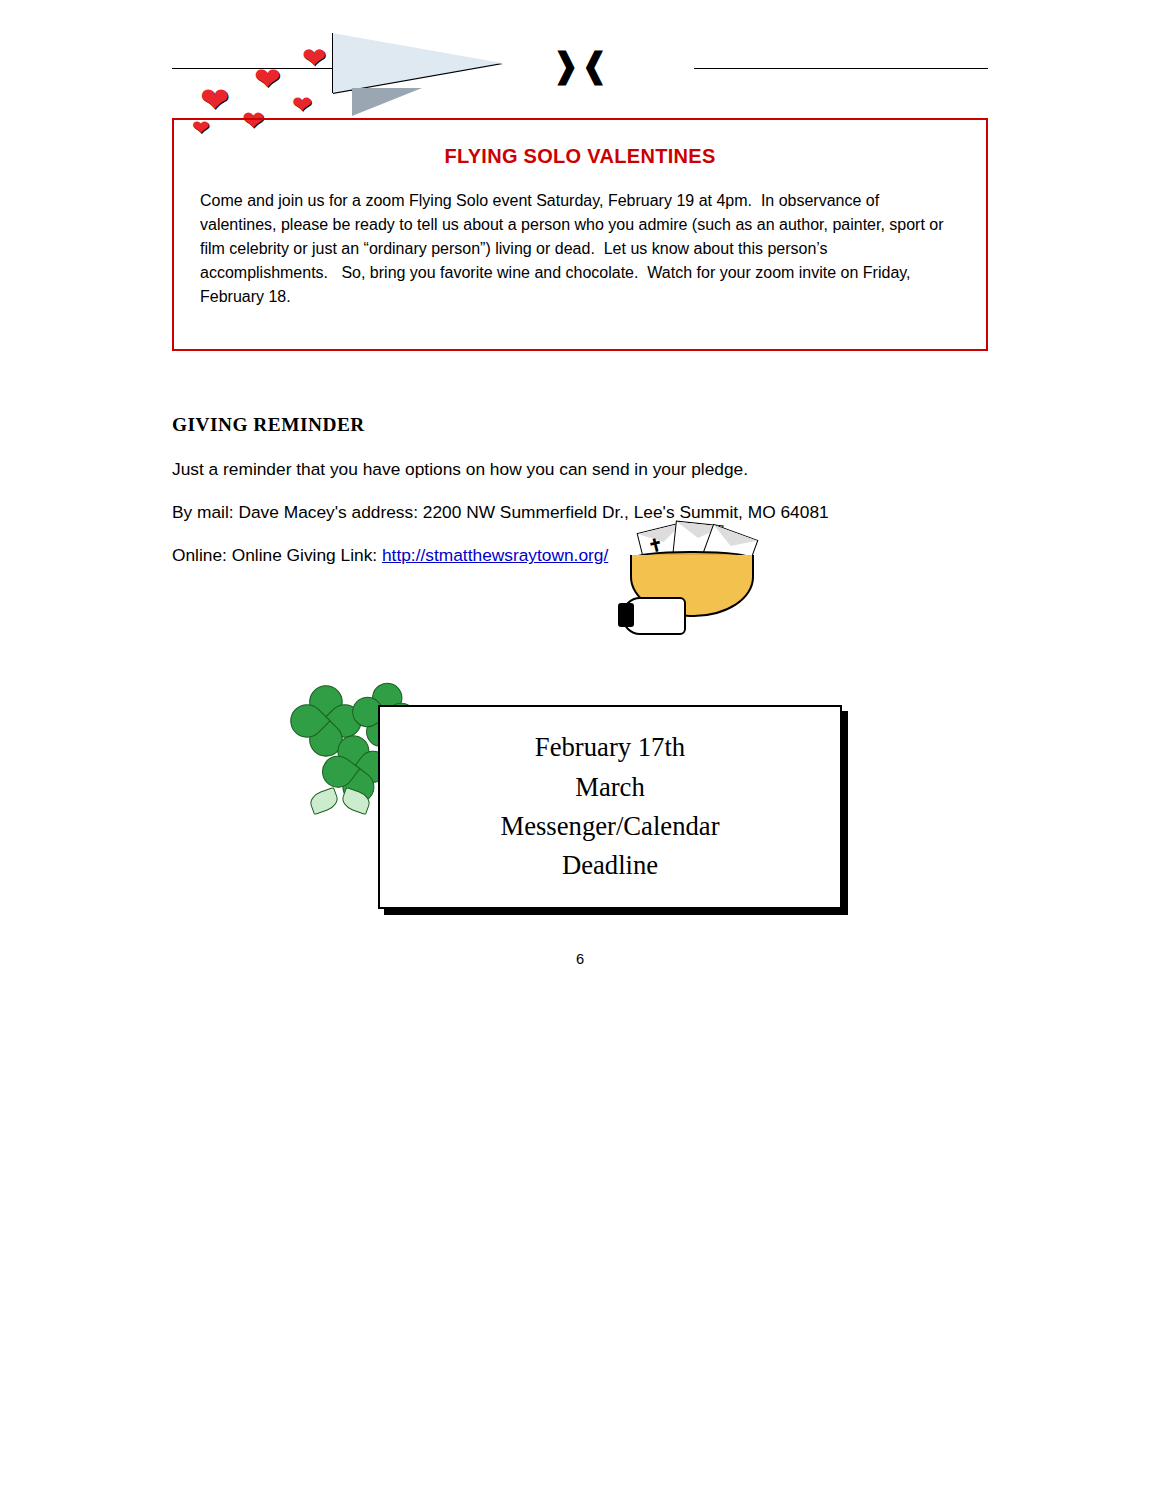❱❰
❤ ❤ ❤ ❤ ❤ ❤ ❤ ❤
FLYING SOLO VALENTINES
Come and join us for a zoom Flying Solo event Saturday, February 19 at 4pm. In observance of valentines, please be ready to tell us about a person who you admire (such as an author, painter, sport or film celebrity or just an “ordinary person”) living or dead. Let us know about this person’s accomplishments. So, bring you favorite wine and chocolate. Watch for your zoom invite on Friday, February 18.
GIVING REMINDER
Just a reminder that you have options on how you can send in your pledge.
By mail: Dave Macey's address: 2200 NW Summerfield Dr., Lee's Summit, MO 64081
Online: Online Giving Link: http://stmatthewsraytown.org/
✝
February 17th
March
Messenger/Calendar
Deadline
6